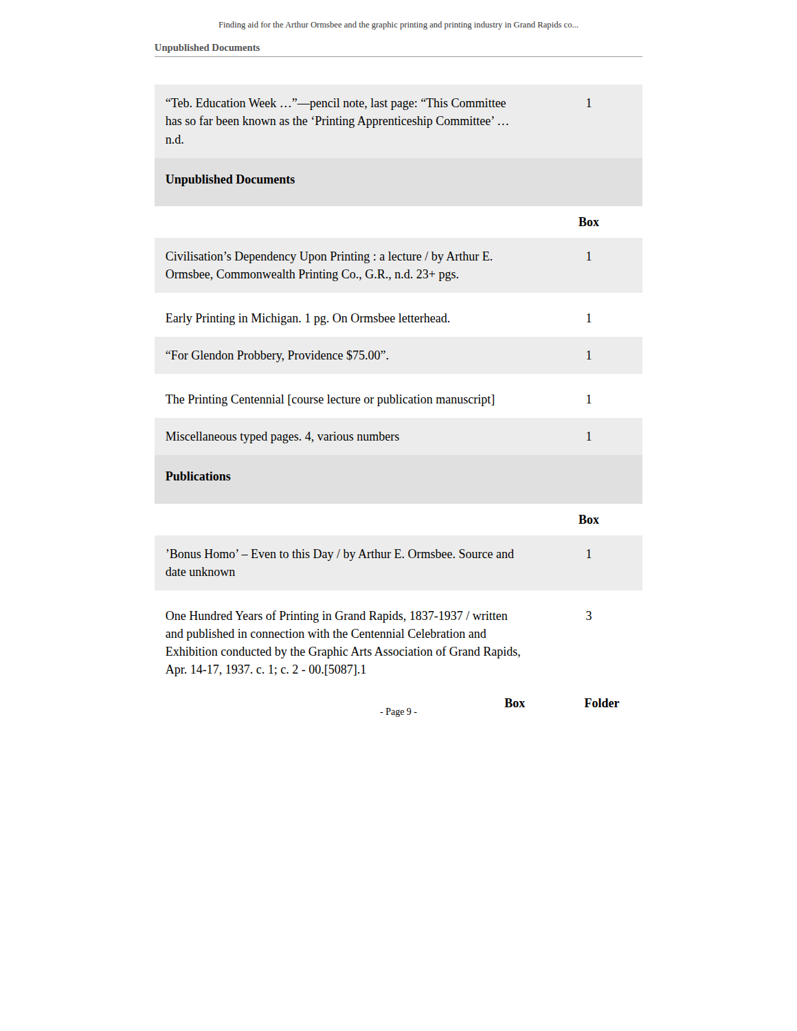Finding aid for the Arthur Ormsbee and the graphic printing and printing industry in Grand Rapids co...
Unpublished Documents
| “Teb. Education Week …”—pencil note, last page: “This Committee has so far been known as the ‘Printing Apprenticeship Committee’ … n.d. | 1 |
| Unpublished Documents | |
| | Box |
| Civilisation’s Dependency Upon Printing : a lecture / by Arthur E. Ormsbee, Commonwealth Printing Co., G.R., n.d. 23+ pgs. | 1 |
| Early Printing in Michigan. 1 pg. On Ormsbee letterhead. | 1 |
| “For Glendon Probbery, Providence $75.00”. | 1 |
| The Printing Centennial [course lecture or publication manuscript] | 1 |
| Miscellaneous typed pages. 4, various numbers | 1 |
| Publications | |
| | Box |
| ’Bonus Homo’ – Even to this Day / by Arthur E. Ormsbee. Source and date unknown | 1 |
| One Hundred Years of Printing in Grand Rapids, 1837-1937 / written and published in connection with the Centennial Celebration and Exhibition conducted by the Graphic Arts Association of Grand Rapids, Apr. 14-17, 1937. c. 1; c. 2 - 00.[5087].1 | 3 |
Box Folder
- Page 9 -